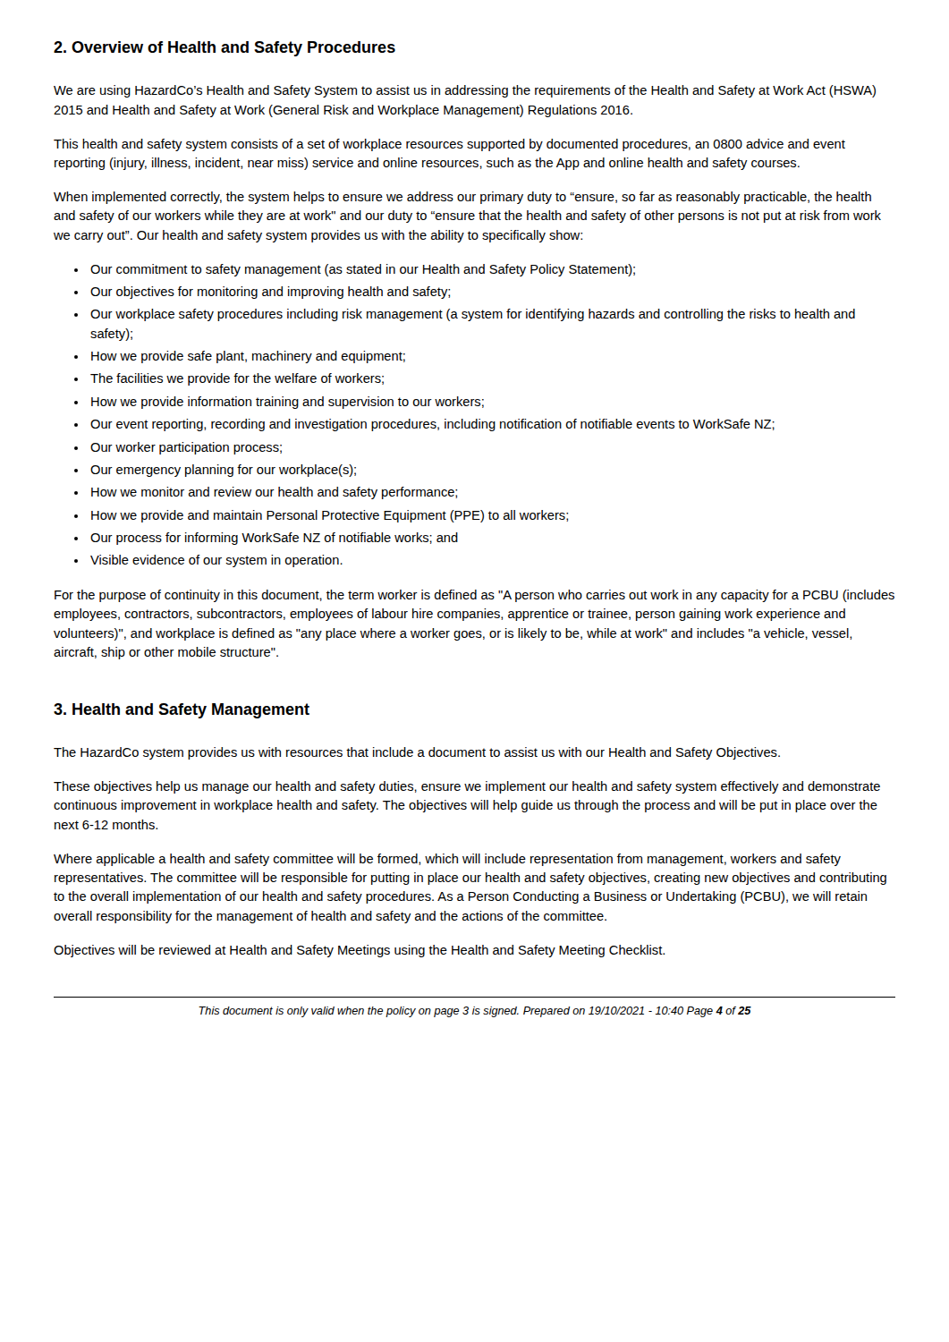2. Overview of Health and Safety Procedures
We are using HazardCo’s Health and Safety System to assist us in addressing the requirements of the Health and Safety at Work Act (HSWA) 2015 and Health and Safety at Work (General Risk and Workplace Management) Regulations 2016.
This health and safety system consists of a set of workplace resources supported by documented procedures, an 0800 advice and event reporting (injury, illness, incident, near miss) service and online resources, such as the App and online health and safety courses.
When implemented correctly, the system helps to ensure we address our primary duty to “ensure, so far as reasonably practicable, the health and safety of our workers while they are at work" and our duty to “ensure that the health and safety of other persons is not put at risk from work we carry out”. Our health and safety system provides us with the ability to specifically show:
Our commitment to safety management (as stated in our Health and Safety Policy Statement);
Our objectives for monitoring and improving health and safety;
Our workplace safety procedures including risk management (a system for identifying hazards and controlling the risks to health and safety);
How we provide safe plant, machinery and equipment;
The facilities we provide for the welfare of workers;
How we provide information training and supervision to our workers;
Our event reporting, recording and investigation procedures, including notification of notifiable events to WorkSafe NZ;
Our worker participation process;
Our emergency planning for our workplace(s);
How we monitor and review our health and safety performance;
How we provide and maintain Personal Protective Equipment (PPE) to all workers;
Our process for informing WorkSafe NZ of notifiable works; and
Visible evidence of our system in operation.
For the purpose of continuity in this document, the term worker is defined as "A person who carries out work in any capacity for a PCBU (includes employees, contractors, subcontractors, employees of labour hire companies, apprentice or trainee, person gaining work experience and volunteers)", and workplace is defined as "any place where a worker goes, or is likely to be, while at work" and includes "a vehicle, vessel, aircraft, ship or other mobile structure".
3. Health and Safety Management
The HazardCo system provides us with resources that include a document to assist us with our Health and Safety Objectives.
These objectives help us manage our health and safety duties, ensure we implement our health and safety system effectively and demonstrate continuous improvement in workplace health and safety. The objectives will help guide us through the process and will be put in place over the next 6-12 months.
Where applicable a health and safety committee will be formed, which will include representation from management, workers and safety representatives. The committee will be responsible for putting in place our health and safety objectives, creating new objectives and contributing to the overall implementation of our health and safety procedures. As a Person Conducting a Business or Undertaking (PCBU), we will retain overall responsibility for the management of health and safety and the actions of the committee.
Objectives will be reviewed at Health and Safety Meetings using the Health and Safety Meeting Checklist.
This document is only valid when the policy on page 3 is signed. Prepared on 19/10/2021 - 10:40 Page 4 of 25